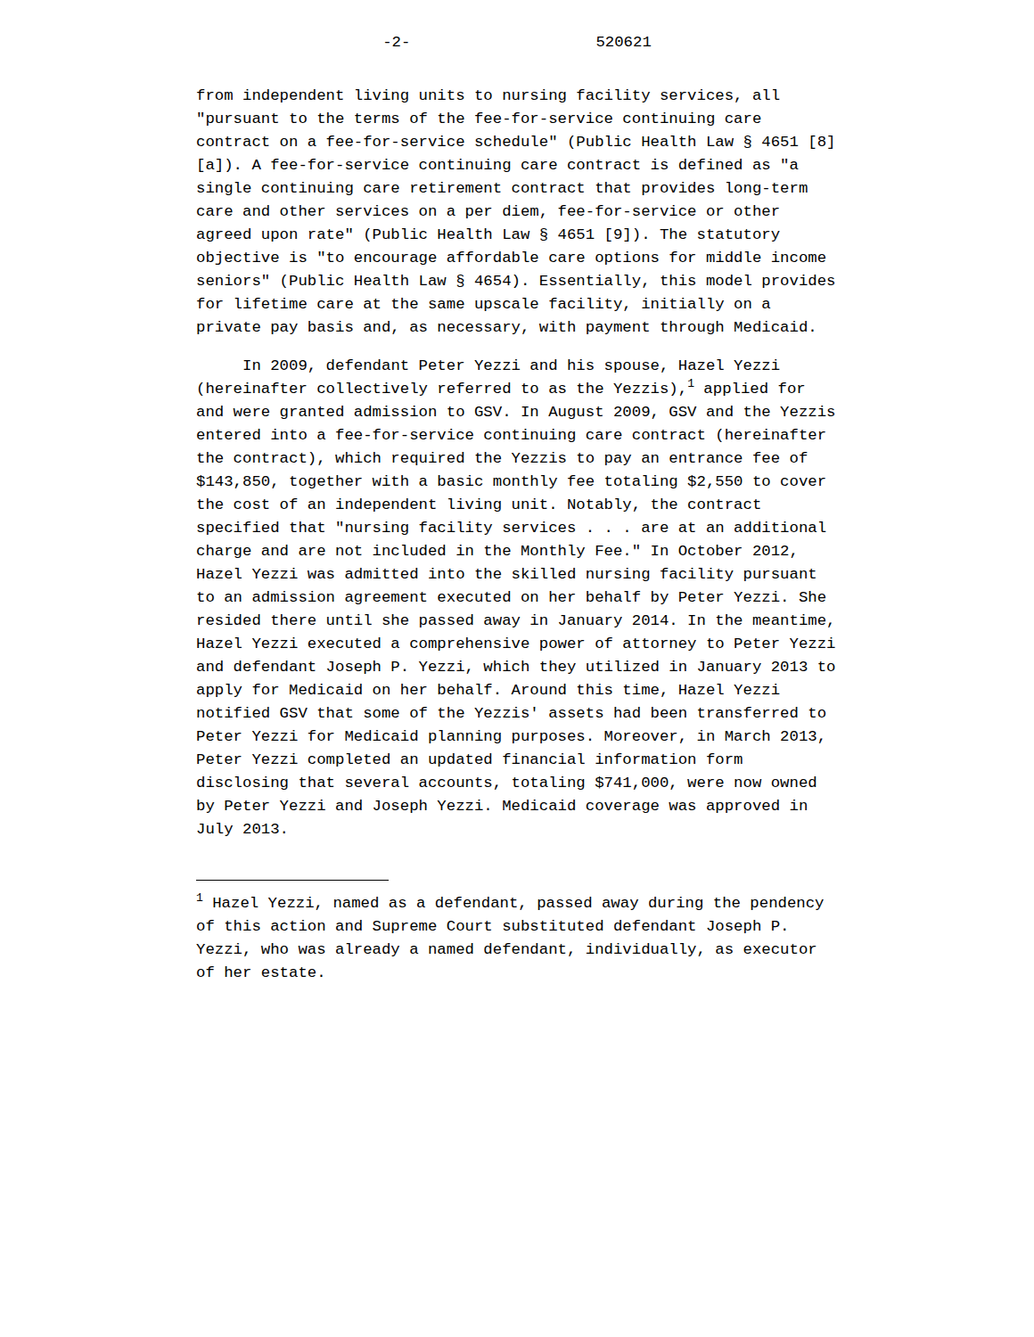-2- 520621
from independent living units to nursing facility services, all "pursuant to the terms of the fee-for-service continuing care contract on a fee-for-service schedule" (Public Health Law § 4651 [8] [a]). A fee-for-service continuing care contract is defined as "a single continuing care retirement contract that provides long-term care and other services on a per diem, fee-for-service or other agreed upon rate" (Public Health Law § 4651 [9]). The statutory objective is "to encourage affordable care options for middle income seniors" (Public Health Law § 4654). Essentially, this model provides for lifetime care at the same upscale facility, initially on a private pay basis and, as necessary, with payment through Medicaid.
In 2009, defendant Peter Yezzi and his spouse, Hazel Yezzi (hereinafter collectively referred to as the Yezzis),1 applied for and were granted admission to GSV. In August 2009, GSV and the Yezzis entered into a fee-for-service continuing care contract (hereinafter the contract), which required the Yezzis to pay an entrance fee of $143,850, together with a basic monthly fee totaling $2,550 to cover the cost of an independent living unit. Notably, the contract specified that "nursing facility services . . . are at an additional charge and are not included in the Monthly Fee." In October 2012, Hazel Yezzi was admitted into the skilled nursing facility pursuant to an admission agreement executed on her behalf by Peter Yezzi. She resided there until she passed away in January 2014. In the meantime, Hazel Yezzi executed a comprehensive power of attorney to Peter Yezzi and defendant Joseph P. Yezzi, which they utilized in January 2013 to apply for Medicaid on her behalf. Around this time, Hazel Yezzi notified GSV that some of the Yezzis' assets had been transferred to Peter Yezzi for Medicaid planning purposes. Moreover, in March 2013, Peter Yezzi completed an updated financial information form disclosing that several accounts, totaling $741,000, were now owned by Peter Yezzi and Joseph Yezzi. Medicaid coverage was approved in July 2013.
1 Hazel Yezzi, named as a defendant, passed away during the pendency of this action and Supreme Court substituted defendant Joseph P. Yezzi, who was already a named defendant, individually, as executor of her estate.